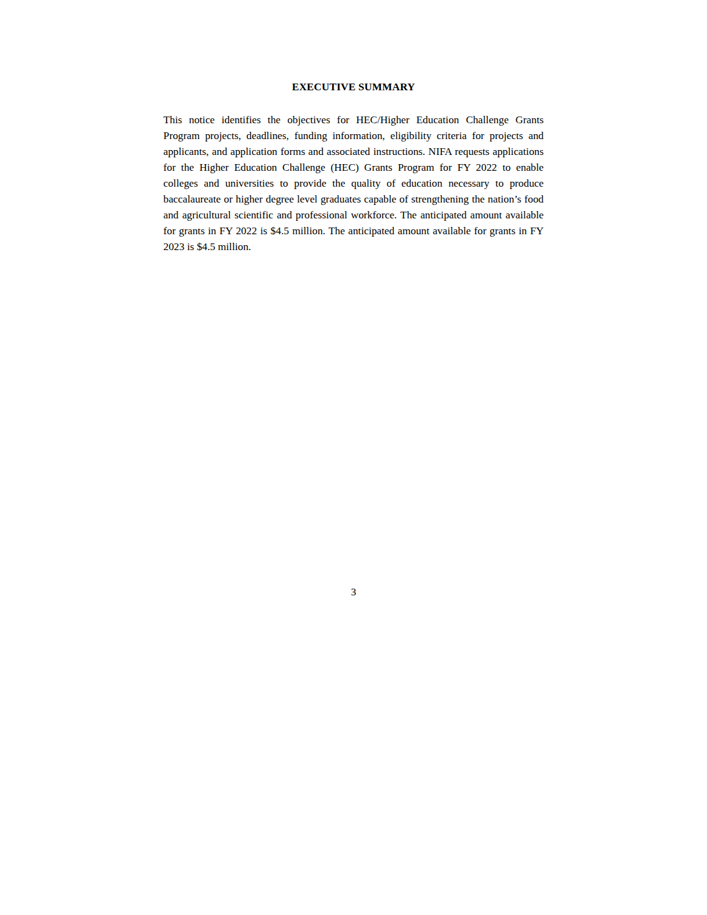EXECUTIVE SUMMARY
This notice identifies the objectives for HEC/Higher Education Challenge Grants Program projects, deadlines, funding information, eligibility criteria for projects and applicants, and application forms and associated instructions. NIFA requests applications for the Higher Education Challenge (HEC) Grants Program for FY 2022 to enable colleges and universities to provide the quality of education necessary to produce baccalaureate or higher degree level graduates capable of strengthening the nation’s food and agricultural scientific and professional workforce. The anticipated amount available for grants in FY 2022 is $4.5 million. The anticipated amount available for grants in FY 2023 is $4.5 million.
3